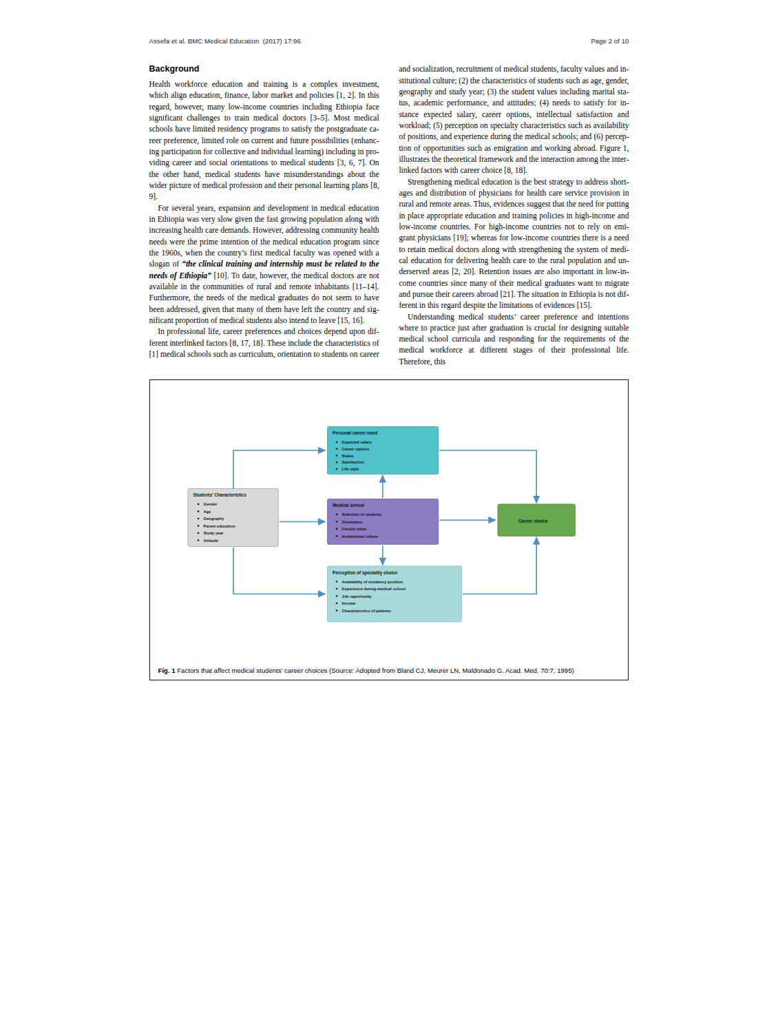Assefa et al. BMC Medical Education (2017) 17:96
Page 2 of 10
Background
Health workforce education and training is a complex investment, which align education, finance, labor market and policies [1, 2]. In this regard, however, many low-income countries including Ethiopia face significant challenges to train medical doctors [3–5]. Most medical schools have limited residency programs to satisfy the postgraduate career preference, limited role on current and future possibilities (enhancing participation for collective and individual learning) including in providing career and social orientations to medical students [3, 6, 7]. On the other hand, medical students have misunderstandings about the wider picture of medical profession and their personal learning plans [8, 9].
For several years, expansion and development in medical education in Ethiopia was very slow given the fast growing population along with increasing health care demands. However, addressing community health needs were the prime intention of the medical education program since the 1960s, when the country’s first medical faculty was opened with a slogan of “the clinical training and internship must be related to the needs of Ethiopia” [10]. To date, however, the medical doctors are not available in the communities of rural and remote inhabitants [11–14]. Furthermore, the needs of the medical graduates do not seem to have been addressed, given that many of them have left the country and significant proportion of medical students also intend to leave [15, 16].
In professional life, career preferences and choices depend upon different interlinked factors [8, 17, 18]. These include the characteristics of [1] medical schools such as curriculum, orientation to students on career and socialization, recruitment of medical students, faculty values and institutional culture; (2) the characteristics of students such as age, gender, geography and study year; (3) the student values including marital status, academic performance, and attitudes; (4) needs to satisfy for instance expected salary, career options, intellectual satisfaction and workload; (5) perception on specialty characteristics such as availability of positions, and experience during the medical schools; and (6) perception of opportunities such as emigration and working abroad. Figure 1, illustrates the theoretical framework and the interaction among the interlinked factors with career choice [8, 18].
Strengthening medical education is the best strategy to address shortages and distribution of physicians for health care service provision in rural and remote areas. Thus, evidences suggest that the need for putting in place appropriate education and training policies in high-income and low-income countries. For high-income countries not to rely on emigrant physicians [19]; whereas for low-income countries there is a need to retain medical doctors along with strengthening the system of medical education for delivering health care to the rural population and underserved areas [2, 20]. Retention issues are also important in low-income countries since many of their medical graduates want to migrate and pursue their careers abroad [21]. The situation in Ethiopia is not different in this regard despite the limitations of evidences [15].
Understanding medical students’ career preference and intentions where to practice just after graduation is crucial for designing suitable medical school curricula and responding for the requirements of the medical workforce at different stages of their professional life. Therefore, this
Personal career need Expected salary Career options Status Satisfaction Life style Students’ Characteristics Gender Age Geography Parent education Study year Attitude Medical school Selection of students Orientation Faculty value Institutional culture Career choice Perception of speciality choice Availability of residency position Experience during medical school Job opportunity Income Characteristics of patients
Fig. 1 Factors that affect medical students’ career choices (Source: Adopted from Bland CJ, Meurer LN, Maldonado G. Acad. Med. 70:7, 1995)